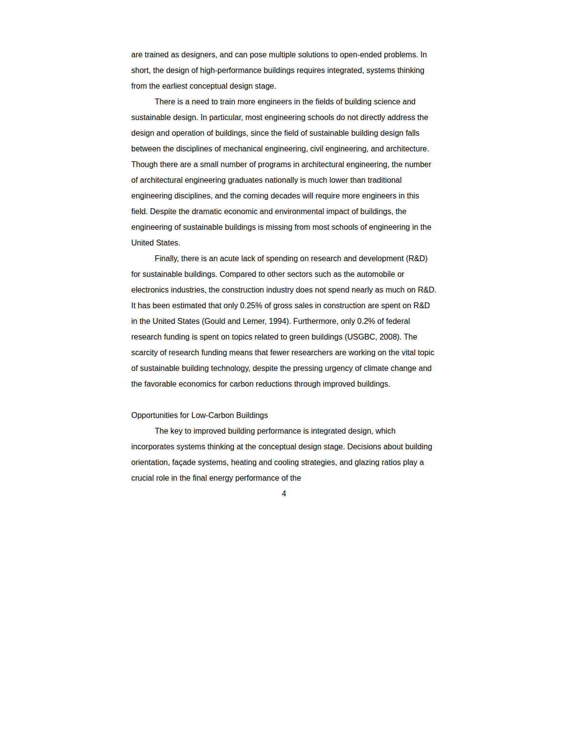are trained as designers, and can pose multiple solutions to open-ended problems. In short, the design of high-performance buildings requires integrated, systems thinking from the earliest conceptual design stage.
There is a need to train more engineers in the fields of building science and sustainable design. In particular, most engineering schools do not directly address the design and operation of buildings, since the field of sustainable building design falls between the disciplines of mechanical engineering, civil engineering, and architecture. Though there are a small number of programs in architectural engineering, the number of architectural engineering graduates nationally is much lower than traditional engineering disciplines, and the coming decades will require more engineers in this field. Despite the dramatic economic and environmental impact of buildings, the engineering of sustainable buildings is missing from most schools of engineering in the United States.
Finally, there is an acute lack of spending on research and development (R&D) for sustainable buildings. Compared to other sectors such as the automobile or electronics industries, the construction industry does not spend nearly as much on R&D. It has been estimated that only 0.25% of gross sales in construction are spent on R&D in the United States (Gould and Lemer, 1994). Furthermore, only 0.2% of federal research funding is spent on topics related to green buildings (USGBC, 2008). The scarcity of research funding means that fewer researchers are working on the vital topic of sustainable building technology, despite the pressing urgency of climate change and the favorable economics for carbon reductions through improved buildings.
Opportunities for Low-Carbon Buildings
The key to improved building performance is integrated design, which incorporates systems thinking at the conceptual design stage. Decisions about building orientation, façade systems, heating and cooling strategies, and glazing ratios play a crucial role in the final energy performance of the
4